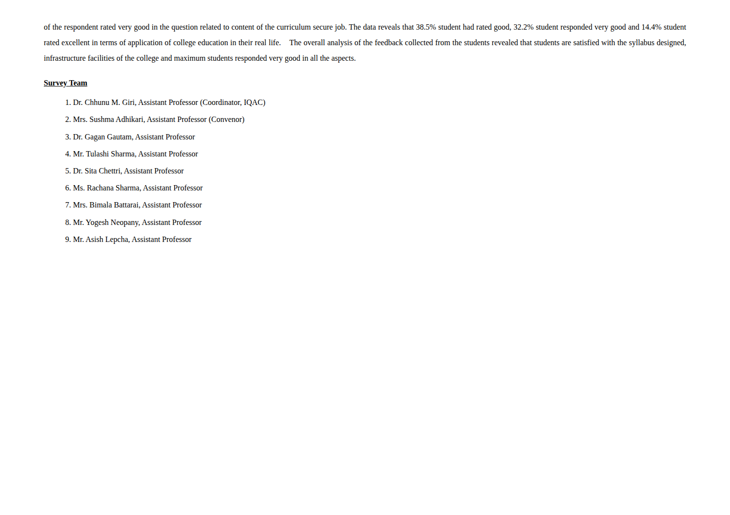of the respondent rated very good in the question related to content of the curriculum secure job. The data reveals that 38.5% student had rated good, 32.2% student responded very good and 14.4% student rated excellent in terms of application of college education in their real life. The overall analysis of the feedback collected from the students revealed that students are satisfied with the syllabus designed, infrastructure facilities of the college and maximum students responded very good in all the aspects.
Survey Team
Dr. Chhunu M. Giri, Assistant Professor (Coordinator, IQAC)
Mrs. Sushma Adhikari, Assistant Professor (Convenor)
Dr. Gagan Gautam, Assistant Professor
Mr. Tulashi Sharma, Assistant Professor
Dr. Sita Chettri, Assistant Professor
Ms. Rachana Sharma, Assistant Professor
Mrs. Bimala Battarai, Assistant Professor
Mr. Yogesh Neopany, Assistant Professor
Mr. Asish Lepcha, Assistant Professor